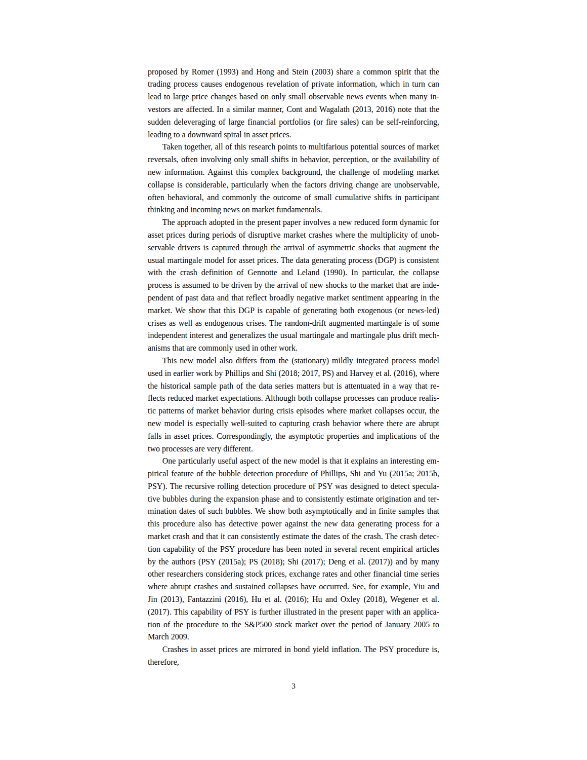proposed by Romer (1993) and Hong and Stein (2003) share a common spirit that the trading process causes endogenous revelation of private information, which in turn can lead to large price changes based on only small observable news events when many investors are affected. In a similar manner, Cont and Wagalath (2013, 2016) note that the sudden deleveraging of large financial portfolios (or fire sales) can be self-reinforcing, leading to a downward spiral in asset prices.
Taken together, all of this research points to multifarious potential sources of market reversals, often involving only small shifts in behavior, perception, or the availability of new information. Against this complex background, the challenge of modeling market collapse is considerable, particularly when the factors driving change are unobservable, often behavioral, and commonly the outcome of small cumulative shifts in participant thinking and incoming news on market fundamentals.
The approach adopted in the present paper involves a new reduced form dynamic for asset prices during periods of disruptive market crashes where the multiplicity of unobservable drivers is captured through the arrival of asymmetric shocks that augment the usual martingale model for asset prices. The data generating process (DGP) is consistent with the crash definition of Gennotte and Leland (1990). In particular, the collapse process is assumed to be driven by the arrival of new shocks to the market that are independent of past data and that reflect broadly negative market sentiment appearing in the market. We show that this DGP is capable of generating both exogenous (or news-led) crises as well as endogenous crises. The random-drift augmented martingale is of some independent interest and generalizes the usual martingale and martingale plus drift mechanisms that are commonly used in other work.
This new model also differs from the (stationary) mildly integrated process model used in earlier work by Phillips and Shi (2018; 2017, PS) and Harvey et al. (2016), where the historical sample path of the data series matters but is attentuated in a way that reflects reduced market expectations. Although both collapse processes can produce realistic patterns of market behavior during crisis episodes where market collapses occur, the new model is especially well-suited to capturing crash behavior where there are abrupt falls in asset prices. Correspondingly, the asymptotic properties and implications of the two processes are very different.
One particularly useful aspect of the new model is that it explains an interesting empirical feature of the bubble detection procedure of Phillips, Shi and Yu (2015a; 2015b, PSY). The recursive rolling detection procedure of PSY was designed to detect speculative bubbles during the expansion phase and to consistently estimate origination and termination dates of such bubbles. We show both asymptotically and in finite samples that this procedure also has detective power against the new data generating process for a market crash and that it can consistently estimate the dates of the crash. The crash detection capability of the PSY procedure has been noted in several recent empirical articles by the authors (PSY (2015a); PS (2018); Shi (2017); Deng et al. (2017)) and by many other researchers considering stock prices, exchange rates and other financial time series where abrupt crashes and sustained collapses have occurred. See, for example, Yiu and Jin (2013), Fantazzini (2016), Hu et al. (2016); Hu and Oxley (2018), Wegener et al. (2017). This capability of PSY is further illustrated in the present paper with an application of the procedure to the S&P500 stock market over the period of January 2005 to March 2009.
Crashes in asset prices are mirrored in bond yield inflation. The PSY procedure is, therefore,
3